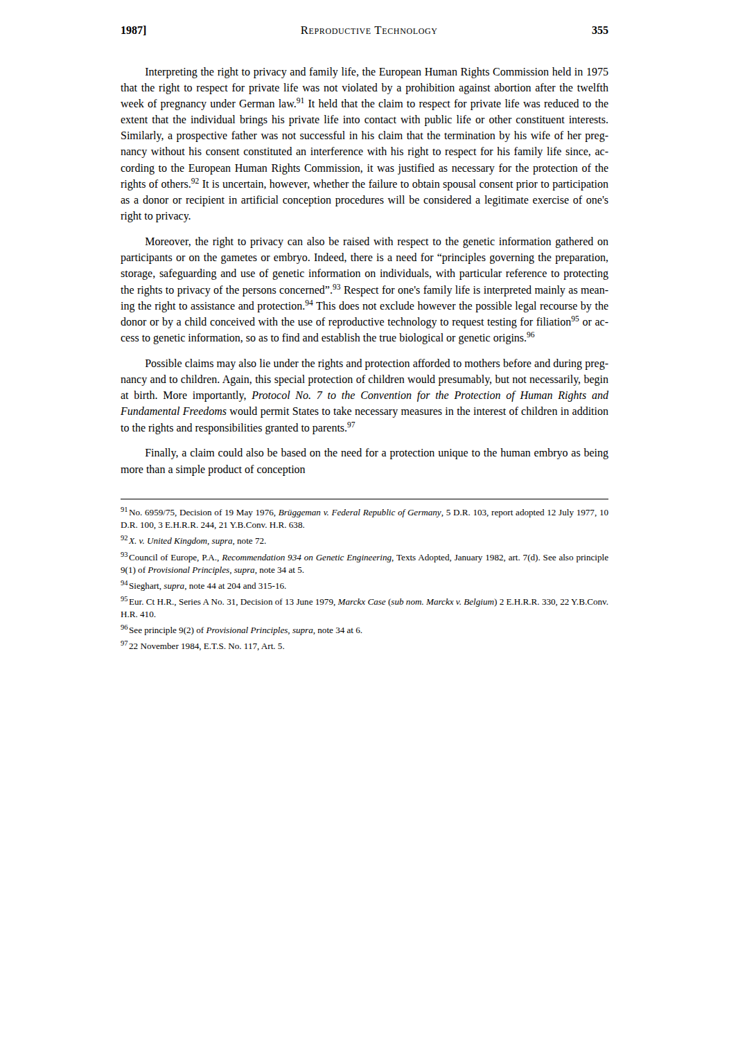1987] Reproductive Technology 355
Interpreting the right to privacy and family life, the European Human Rights Commission held in 1975 that the right to respect for private life was not violated by a prohibition against abortion after the twelfth week of pregnancy under German law.91 It held that the claim to respect for private life was reduced to the extent that the individual brings his private life into contact with public life or other constituent interests. Similarly, a prospective father was not successful in his claim that the termination by his wife of her pregnancy without his consent constituted an interference with his right to respect for his family life since, according to the European Human Rights Commission, it was justified as necessary for the protection of the rights of others.92 It is uncertain, however, whether the failure to obtain spousal consent prior to participation as a donor or recipient in artificial conception procedures will be considered a legitimate exercise of one's right to privacy.
Moreover, the right to privacy can also be raised with respect to the genetic information gathered on participants or on the gametes or embryo. Indeed, there is a need for “principles governing the preparation, storage, safeguarding and use of genetic information on individuals, with particular reference to protecting the rights to privacy of the persons concerned”.93 Respect for one's family life is interpreted mainly as meaning the right to assistance and protection.94 This does not exclude however the possible legal recourse by the donor or by a child conceived with the use of reproductive technology to request testing for filiation95 or access to genetic information, so as to find and establish the true biological or genetic origins.96
Possible claims may also lie under the rights and protection afforded to mothers before and during pregnancy and to children. Again, this special protection of children would presumably, but not necessarily, begin at birth. More importantly, Protocol No. 7 to the Convention for the Protection of Human Rights and Fundamental Freedoms would permit States to take necessary measures in the interest of children in addition to the rights and responsibilities granted to parents.97
Finally, a claim could also be based on the need for a protection unique to the human embryo as being more than a simple product of conception
91 No. 6959/75, Decision of 19 May 1976, Brüggeman v. Federal Republic of Germany, 5 D.R. 103, report adopted 12 July 1977, 10 D.R. 100, 3 E.H.R.R. 244, 21 Y.B.Conv. H.R. 638.
92 X. v. United Kingdom, supra, note 72.
93 Council of Europe, P.A., Recommendation 934 on Genetic Engineering, Texts Adopted, January 1982, art. 7(d). See also principle 9(1) of Provisional Principles, supra, note 34 at 5.
94 Sieghart, supra, note 44 at 204 and 315-16.
95 Eur. Ct H.R., Series A No. 31, Decision of 13 June 1979, Marckx Case (sub nom. Marckx v. Belgium) 2 E.H.R.R. 330, 22 Y.B.Conv. H.R. 410.
96 See principle 9(2) of Provisional Principles, supra, note 34 at 6.
9722 November 1984, E.T.S. No. 117, Art. 5.